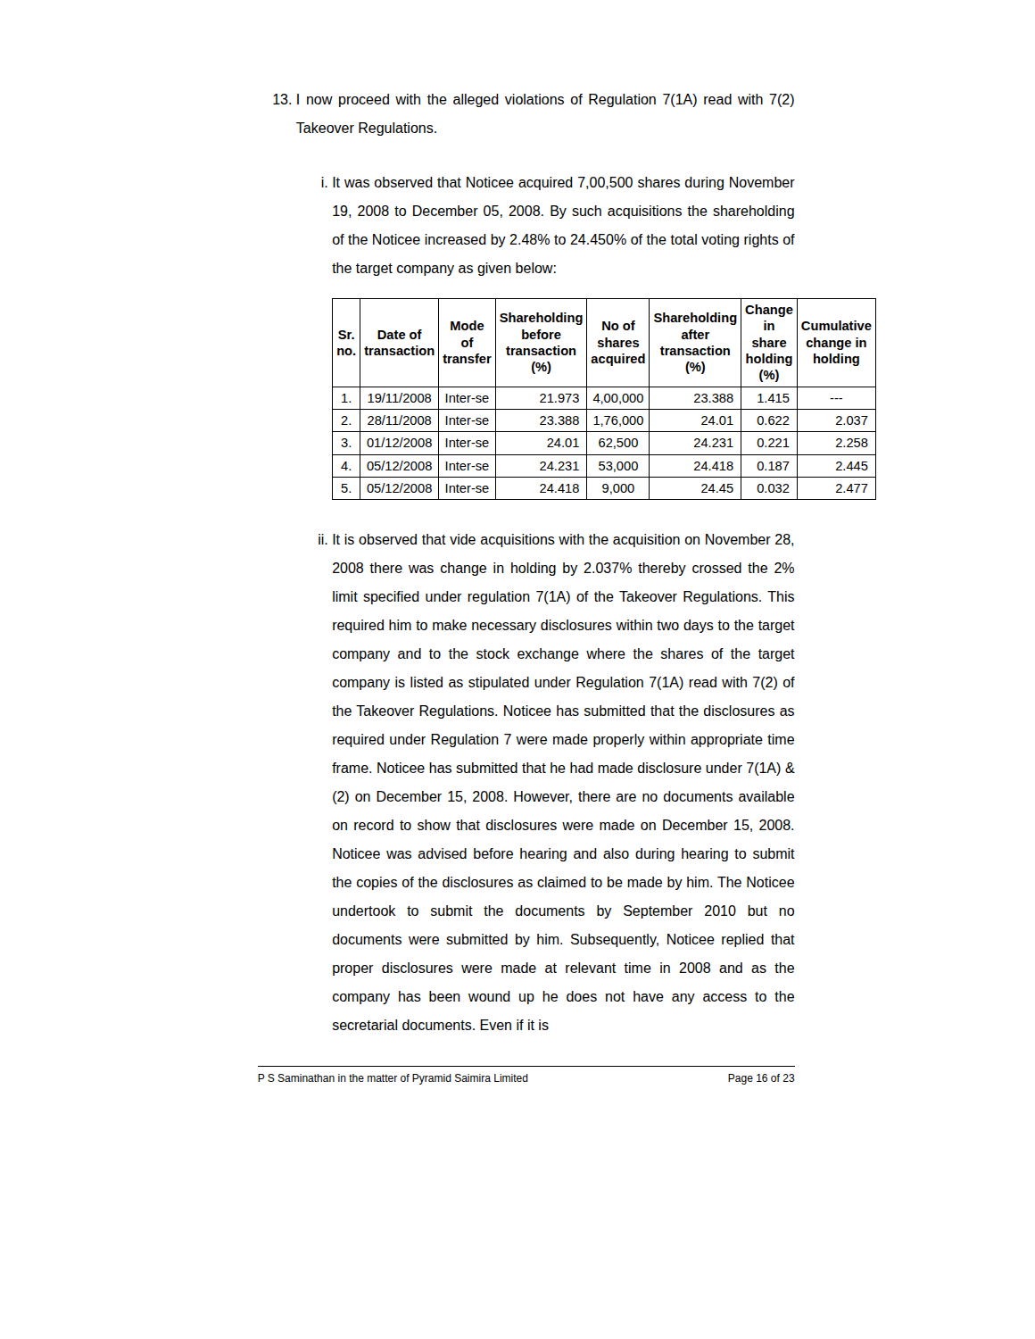I now proceed with the alleged violations of Regulation 7(1A) read with 7(2) Takeover Regulations.
It was observed that Noticee acquired 7,00,500 shares during November 19, 2008 to December 05, 2008. By such acquisitions the shareholding of the Noticee increased by 2.48% to 24.450% of the total voting rights of the target company as given below:
| Sr. no. | Date of transaction | Mode of transfer | Shareholding before transaction (%) | No of shares acquired | Shareholding after transaction (%) | Change in share holding (%) | Cumulative change in holding |
| --- | --- | --- | --- | --- | --- | --- | --- |
| 1. | 19/11/2008 | Inter-se | 21.973 | 4,00,000 | 23.388 | 1.415 | --- |
| 2. | 28/11/2008 | Inter-se | 23.388 | 1,76,000 | 24.01 | 0.622 | 2.037 |
| 3. | 01/12/2008 | Inter-se | 24.01 | 62,500 | 24.231 | 0.221 | 2.258 |
| 4. | 05/12/2008 | Inter-se | 24.231 | 53,000 | 24.418 | 0.187 | 2.445 |
| 5. | 05/12/2008 | Inter-se | 24.418 | 9,000 | 24.45 | 0.032 | 2.477 |
It is observed that vide acquisitions with the acquisition on November 28, 2008 there was change in holding by 2.037% thereby crossed the 2% limit specified under regulation 7(1A) of the Takeover Regulations. This required him to make necessary disclosures within two days to the target company and to the stock exchange where the shares of the target company is listed as stipulated under Regulation 7(1A) read with 7(2) of the Takeover Regulations. Noticee has submitted that the disclosures as required under Regulation 7 were made properly within appropriate time frame. Noticee has submitted that he had made disclosure under 7(1A) & (2) on December 15, 2008. However, there are no documents available on record to show that disclosures were made on December 15, 2008. Noticee was advised before hearing and also during hearing to submit the copies of the disclosures as claimed to be made by him. The Noticee undertook to submit the documents by September 2010 but no documents were submitted by him. Subsequently, Noticee replied that proper disclosures were made at relevant time in 2008 and as the company has been wound up he does not have any access to the secretarial documents. Even if it is
P S Saminathan in the matter of Pyramid Saimira Limited
Page 16 of 23